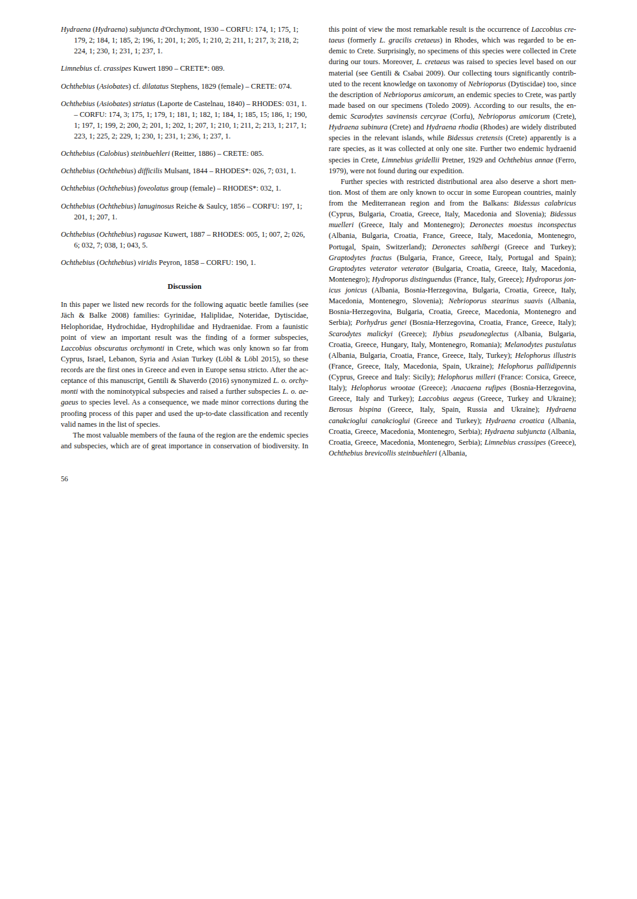Hydraena (Hydraena) subjuncta d'Orchymont, 1930 – CORFU: 174, 1; 175, 1; 179, 2; 184, 1; 185, 2; 196, 1; 201, 1; 205, 1; 210, 2; 211, 1; 217, 3; 218, 2; 224, 1; 230, 1; 231, 1; 237, 1.
Limnebius cf. crassipes Kuwert 1890 – CRETE*: 089.
Ochthebius (Asiobates) cf. dilatatus Stephens, 1829 (female) – CRETE: 074.
Ochthebius (Asiobates) striatus (Laporte de Castelnau, 1840) – RHODES: 031, 1. – CORFU: 174, 3; 175, 1; 179, 1; 181, 1; 182, 1; 184, 1; 185, 15; 186, 1; 190, 1; 197, 1; 199, 2; 200, 2; 201, 1; 202, 1; 207, 1; 210, 1; 211, 2; 213, 1; 217, 1; 223, 1; 225, 2; 229, 1; 230, 1; 231, 1; 236, 1; 237, 1.
Ochthebius (Calobius) steinbuehleri (Reitter, 1886) – CRETE: 085.
Ochthebius (Ochthebius) difficilis Mulsant, 1844 – RHODES*: 026, 7; 031, 1.
Ochthebius (Ochthebius) foveolatus group (female) – RHODES*: 032, 1.
Ochthebius (Ochthebius) lanuginosus Reiche & Saulcy, 1856 – CORFU: 197, 1; 201, 1; 207, 1.
Ochthebius (Ochthebius) ragusae Kuwert, 1887 – RHODES: 005, 1; 007, 2; 026, 6; 032, 7; 038, 1; 043, 5.
Ochthebius (Ochthebius) viridis Peyron, 1858 – CORFU: 190, 1.
Discussion
In this paper we listed new records for the following aquatic beetle families (see Jäch & Balke 2008) families: Gyrinidae, Haliplidae, Noteridae, Dytiscidae, Helophoridae, Hydrochidae, Hydrophilidae and Hydraenidae. From a faunistic point of view an important result was the finding of a former subspecies, Laccobius obscuratus orchymonti in Crete, which was only known so far from Cyprus, Israel, Lebanon, Syria and Asian Turkey (Löbl & Löbl 2015), so these records are the first ones in Greece and even in Europe sensu stricto. After the acceptance of this manuscript, Gentili & Shaverdo (2016) synonymized L. o. orchymonti with the nominotypical subspecies and raised a further subspecies L. o. aegaeus to species level. As a consequence, we made minor corrections during the proofing process of this paper and used the up-to-date classification and recently valid names in the list of species.
The most valuable members of the fauna of the region are the endemic species and subspecies, which are of great importance in conservation of biodiversity. In this point of view the most remarkable result is the occurrence of Laccobius cretaeus (formerly L. gracilis cretaeus) in Rhodes, which was regarded to be endemic to Crete. Surprisingly, no specimens of this species were collected in Crete during our tours. Moreover, L. cretaeus was raised to species level based on our material (see Gentili & Csabai 2009). Our collecting tours significantly contributed to the recent knowledge on taxonomy of Nebrioporus (Dytiscidae) too, since the description of Nebrioporus amicorum, an endemic species to Crete, was partly made based on our specimens (Toledo 2009). According to our results, the endemic Scarodytes savinensis cercyrae (Corfu), Nebrioporus amicorum (Crete), Hydraena subinura (Crete) and Hydraena rhodia (Rhodes) are widely distributed species in the relevant islands, while Bidessus cretensis (Crete) apparently is a rare species, as it was collected at only one site. Further two endemic hydraenid species in Crete, Limnebius gridellii Pretner, 1929 and Ochthebius annae (Ferro, 1979), were not found during our expedition.
Further species with restricted distributional area also deserve a short mention. Most of them are only known to occur in some European countries, mainly from the Mediterranean region and from the Balkans: Bidessus calabricus (Cyprus, Bulgaria, Croatia, Greece, Italy, Macedonia and Slovenia); Bidessus muelleri (Greece, Italy and Montenegro); Deronectes moestus inconspectus (Albania, Bulgaria, Croatia, France, Greece, Italy, Macedonia, Montenegro, Portugal, Spain, Switzerland); Deronectes sahlbergi (Greece and Turkey); Graptodytes fractus (Bulgaria, France, Greece, Italy, Portugal and Spain); Graptodytes veterator veterator (Bulgaria, Croatia, Greece, Italy, Macedonia, Montenegro); Hydroporus distinguendus (France, Italy, Greece); Hydroporus jonicus jonicus (Albania, Bosnia-Herzegovina, Bulgaria, Croatia, Greece, Italy, Macedonia, Montenegro, Slovenia); Nebrioporus stearinus suavis (Albania, Bosnia-Herzegovina, Bulgaria, Croatia, Greece, Macedonia, Montenegro and Serbia); Porhydrus genei (Bosnia-Herzegovina, Croatia, France, Greece, Italy); Scarodytes malickyi (Greece); Ilybius pseudoneglectus (Albania, Bulgaria, Croatia, Greece, Hungary, Italy, Montenegro, Romania); Melanodytes pustulatus (Albania, Bulgaria, Croatia, France, Greece, Italy, Turkey); Helophorus illustris (France, Greece, Italy, Macedonia, Spain, Ukraine); Helophorus pallidipennis (Cyprus, Greece and Italy: Sicily); Helophorus milleri (France: Corsica, Greece, Italy); Helophorus wrootae (Greece); Anacaena rufipes (Bosnia-Herzegovina, Greece, Italy and Turkey); Laccobius aegeus (Greece, Turkey and Ukraine); Berosus bispina (Greece, Italy, Spain, Russia and Ukraine); Hydraena canakcioglui canakcioglui (Greece and Turkey); Hydraena croatica (Albania, Croatia, Greece, Macedonia, Montenegro, Serbia); Hydraena subjuncta (Albania, Croatia, Greece, Macedonia, Montenegro, Serbia); Limnebius crassipes (Greece), Ochthebius brevicollis steinbuehleri (Albania,
56